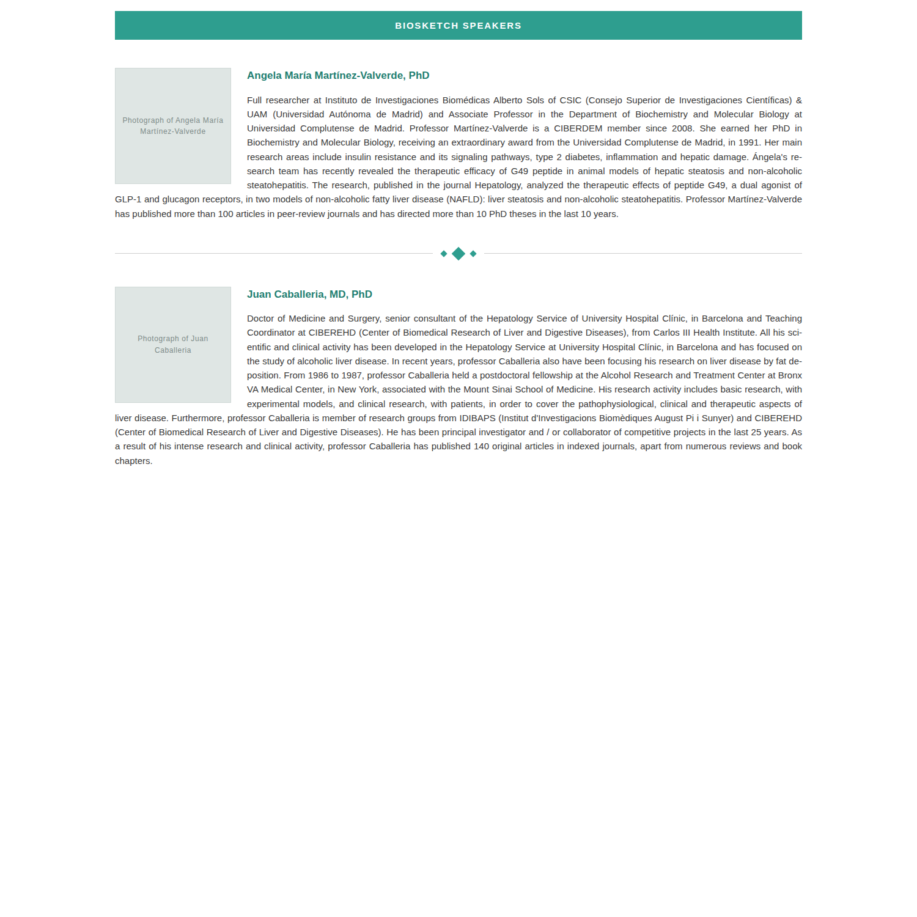Biosketch Speakers
Photograph of Angela María Martínez-Valverde
Angela María Martínez-Valverde, PhD
Full researcher at Instituto de Investigaciones Biomédicas Alberto Sols of CSIC (Consejo Superior de Investigaciones Científicas) & UAM (Universidad Autónoma de Madrid) and Associate Professor in the Department of Biochemistry and Molecular Biology at Universidad Complutense de Madrid. Professor Martínez-Valverde is a CIBERDEM member since 2008. She earned her PhD in Biochemistry and Molecular Biology, receiving an extraordinary award from the Universidad Complutense de Madrid, in 1991. Her main research areas include insulin resistance and its signaling pathways, type 2 diabetes, inflammation and hepatic damage. Ángela's research team has recently revealed the therapeutic efficacy of G49 peptide in animal models of hepatic steatosis and non-alcoholic steatohepatitis. The research, published in the journal Hepatology, analyzed the therapeutic effects of peptide G49, a dual agonist of GLP-1 and glucagon receptors, in two models of non-alcoholic fatty liver disease (NAFLD): liver steatosis and non-alcoholic steatohepatitis. Professor Martínez-Valverde has published more than 100 articles in peer-review journals and has directed more than 10 PhD theses in the last 10 years.
Photograph of Juan Caballeria
Juan Caballeria, MD, PhD
Doctor of Medicine and Surgery, senior consultant of the Hepatology Service of University Hospital Clínic, in Barcelona and Teaching Coordinator at CIBEREHD (Center of Biomedical Research of Liver and Digestive Diseases), from Carlos III Health Institute. All his scientific and clinical activity has been developed in the Hepatology Service at University Hospital Clínic, in Barcelona and has focused on the study of alcoholic liver disease. In recent years, professor Caballeria also have been focusing his research on liver disease by fat deposition. From 1986 to 1987, professor Caballeria held a postdoctoral fellowship at the Alcohol Research and Treatment Center at Bronx VA Medical Center, in New York, associated with the Mount Sinai School of Medicine. His research activity includes basic research, with experimental models, and clinical research, with patients, in order to cover the pathophysiological, clinical and therapeutic aspects of liver disease. Furthermore, professor Caballeria is member of research groups from IDIBAPS (Institut d'Investigacions Biomèdiques August Pi i Sunyer) and CIBEREHD (Center of Biomedical Research of Liver and Digestive Diseases). He has been principal investigator and / or collaborator of competitive projects in the last 25 years. As a result of his intense research and clinical activity, professor Caballeria has published 140 original articles in indexed journals, apart from numerous reviews and book chapters.